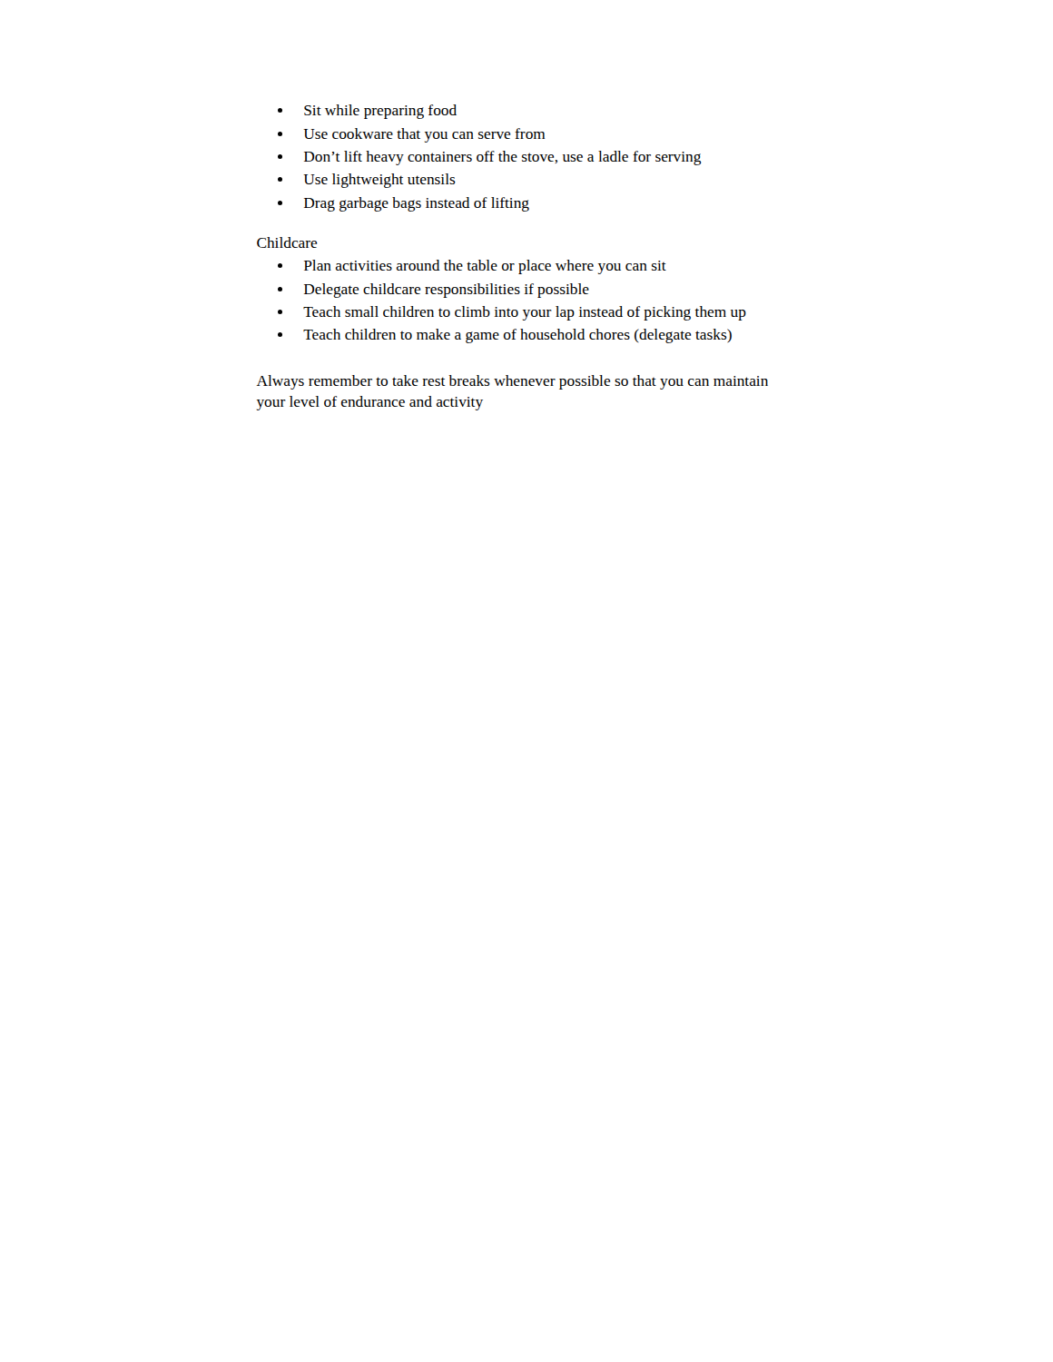Sit while preparing food
Use cookware that you can serve from
Don’t lift heavy containers off the stove, use a ladle for serving
Use lightweight utensils
Drag garbage bags instead of lifting
Childcare
Plan activities around the table or place where you can sit
Delegate childcare responsibilities if possible
Teach small children to climb into your lap instead of picking them up
Teach children to make a game of household chores (delegate tasks)
Always remember to take rest breaks whenever possible so that you can maintain your level of endurance and activity